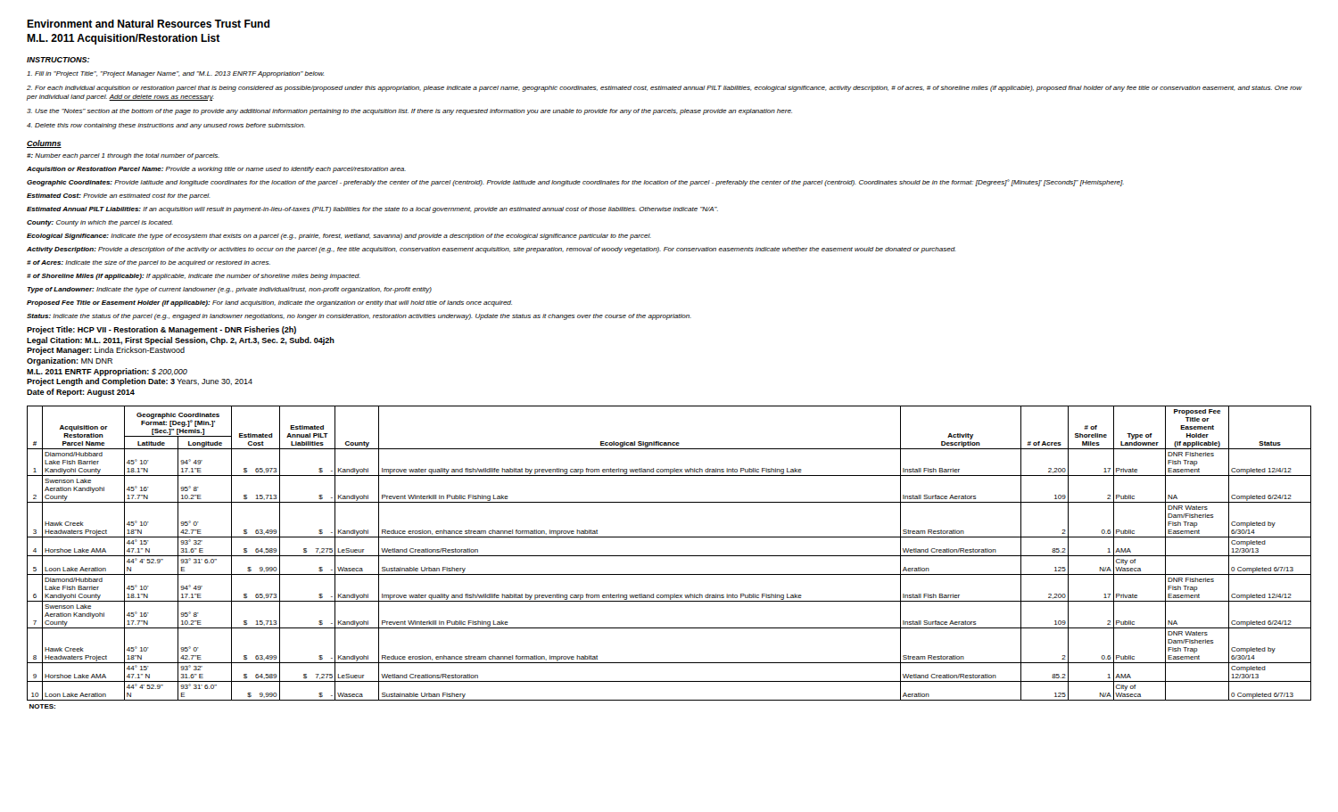Environment and Natural Resources Trust Fund
M.L. 2011 Acquisition/Restoration List
INSTRUCTIONS:
1. Fill in "Project Title", "Project Manager Name", and "M.L. 2013 ENRTF Appropriation" below.
2. For each individual acquisition or restoration parcel that is being considered as possible/proposed under this appropriation, please indicate a parcel name, geographic coordinates, estimated cost, estimated annual PILT liabilities, ecological significance, activity description, # of acres, # of shoreline miles (if applicable), proposed final holder of any fee title or conservation easement, and status. One row per individual land parcel. Add or delete rows as necessary.
3. Use the "Notes" section at the bottom of the page to provide any additional information pertaining to the acquisition list. If there is any requested information you are unable to provide for any of the parcels, please provide an explanation here.
4. Delete this row containing these instructions and any unused rows before submission.
Columns
#: Number each parcel 1 through the total number of parcels.
Acquisition or Restoration Parcel Name: Provide a working title or name used to identify each parcel/restoration area.
Geographic Coordinates: Provide latitude and longitude coordinates for the location of the parcel - preferably the center of the parcel (centroid). Provide latitude and longitude coordinates for the location of the parcel - preferably the center of the parcel (centroid). Coordinates should be in the format: [Degrees]° [Minutes]' [Seconds]" [Hemisphere].
Estimated Cost: Provide an estimated cost for the parcel.
Estimated Annual PILT Liabilities: If an acquisition will result in payment-in-lieu-of-taxes (PILT) liabilities for the state to a local government, provide an estimated annual cost of those liabilities. Otherwise indicate "N/A".
County: County in which the parcel is located.
Ecological Significance: Indicate the type of ecosystem that exists on a parcel (e.g., prairie, forest, wetland, savanna) and provide a description of the ecological significance particular to the parcel.
Activity Description: Provide a description of the activity or activities to occur on the parcel (e.g., fee title acquisition, conservation easement acquisition, site preparation, removal of woody vegetation). For conservation easements indicate whether the easement would be donated or purchased.
# of Acres: Indicate the size of the parcel to be acquired or restored in acres.
# of Shoreline Miles (if applicable): If applicable, indicate the number of shoreline miles being impacted.
Type of Landowner: Indicate the type of current landowner (e.g., private individual/trust, non-profit organization, for-profit entity)
Proposed Fee Title or Easement Holder (if applicable): For land acquisition, indicate the organization or entity that will hold title of lands once acquired.
Status: Indicate the status of the parcel (e.g., engaged in landowner negotiations, no longer in consideration, restoration activities underway). Update the status as it changes over the course of the appropriation.
Project Title: HCP VII - Restoration & Management - DNR Fisheries (2h)
Legal Citation: M.L. 2011, First Special Session, Chp. 2, Art.3, Sec. 2, Subd. 04j2h
Project Manager: Linda Erickson-Eastwood
Organization: MN DNR
M.L. 2011 ENRTF Appropriation: $ 200,000
Project Length and Completion Date: 3 Years, June 30, 2014
Date of Report: August 2014
| # | Acquisition or Restoration Parcel Name | Geographic Coordinates Format: [Deg.]° [Min.]' [Sec.]" [Hemis.] | Estimated Cost | Estimated Annual PILT Liabilities | County | Ecological Significance | Activity Description | # of Acres | # of Shoreline Miles | Type of Landowner | Proposed Fee Title or Easement Holder (if applicable) | Status |
| --- | --- | --- | --- | --- | --- | --- | --- | --- | --- | --- | --- | --- |
| Latitude | Longitude |
| 1 | Diamond/Hubbard Lake Fish Barrier Kandiyohi County | 45° 10' 18.1"N | 94° 49' 17.1"E | $ 65,973 | $ - | Kandiyohi | Improve water quality and fish/wildlife habitat by preventing carp from entering wetland complex which drains into Public Fishing Lake | Install Fish Barrier | 2,200 | 17 | Private | DNR Fisheries Fish Trap Easement | Completed 12/4/12 |
| 2 | Swenson Lake Aeration Kandiyohi County | 45° 16' 17.7"N | 95° 8' 10.2"E | $ 15,713 | $ - | Kandiyohi | Prevent Winterkill in Public Fishing Lake | Install Surface Aerators | 109 | 2 | Public | NA | Completed 6/24/12 |
| 3 | Hawk Creek Headwaters Project | 45° 10' 18"N | 95° 0' 42.7"E | $ 63,499 | $ - | Kandiyohi | Reduce erosion, enhance stream channel formation, improve habitat | Stream Restoration | 2 | 0.6 | Public | DNR Waters Dam/Fisheries Fish Trap Easement | Completed by 6/30/14 |
| 4 | Horshoe Lake AMA | 44° 15' 47.1" N | 93° 32' 31.6" E | $ 64,589 | $ 7,275 | LeSueur | Wetland Creations/Restoration | Wetland Creation/Restoration | 85.2 | 1 | AMA | | Completed 12/30/13 |
| 5 | Loon Lake Aeration | 44° 4' 52.9" N | 93° 31' 6.0" E | $ 9,990 | $ - | Waseca | Sustainable Urban Fishery | Aeration | 125 | N/A | City of Waseca | | 0 Completed 6/7/13 |
| 6 | Diamond/Hubbard Lake Fish Barrier Kandiyohi County | 45° 10' 18.1"N | 94° 49' 17.1"E | $ 65,973 | $ - | Kandiyohi | Improve water quality and fish/wildlife habitat by preventing carp from entering wetland complex which drains into Public Fishing Lake | Install Fish Barrier | 2,200 | 17 | Private | DNR Fisheries Fish Trap Easement | Completed 12/4/12 |
| 7 | Swenson Lake Aeration Kandiyohi County | 45° 16' 17.7"N | 95° 8' 10.2"E | $ 15,713 | $ - | Kandiyohi | Prevent Winterkill in Public Fishing Lake | Install Surface Aerators | 109 | 2 | Public | NA | Completed 6/24/12 |
| 8 | Hawk Creek Headwaters Project | 45° 10' 18"N | 95° 0' 42.7"E | $ 63,499 | $ - | Kandiyohi | Reduce erosion, enhance stream channel formation, improve habitat | Stream Restoration | 2 | 0.6 | Public | DNR Waters Dam/Fisheries Fish Trap Easement | Completed by 6/30/14 |
| 9 | Horshoe Lake AMA | 44° 15' 47.1" N | 93° 32' 31.6" E | $ 64,589 | $ 7,275 | LeSueur | Wetland Creations/Restoration | Wetland Creation/Restoration | 85.2 | 1 | AMA | | Completed 12/30/13 |
| 10 | Loon Lake Aeration | 44° 4' 52.9" N | 93° 31' 6.0" E | $ 9,990 | $ - | Waseca | Sustainable Urban Fishery | Aeration | 125 | N/A | City of Waseca | | 0 Completed 6/7/13 |
| NOTES: |